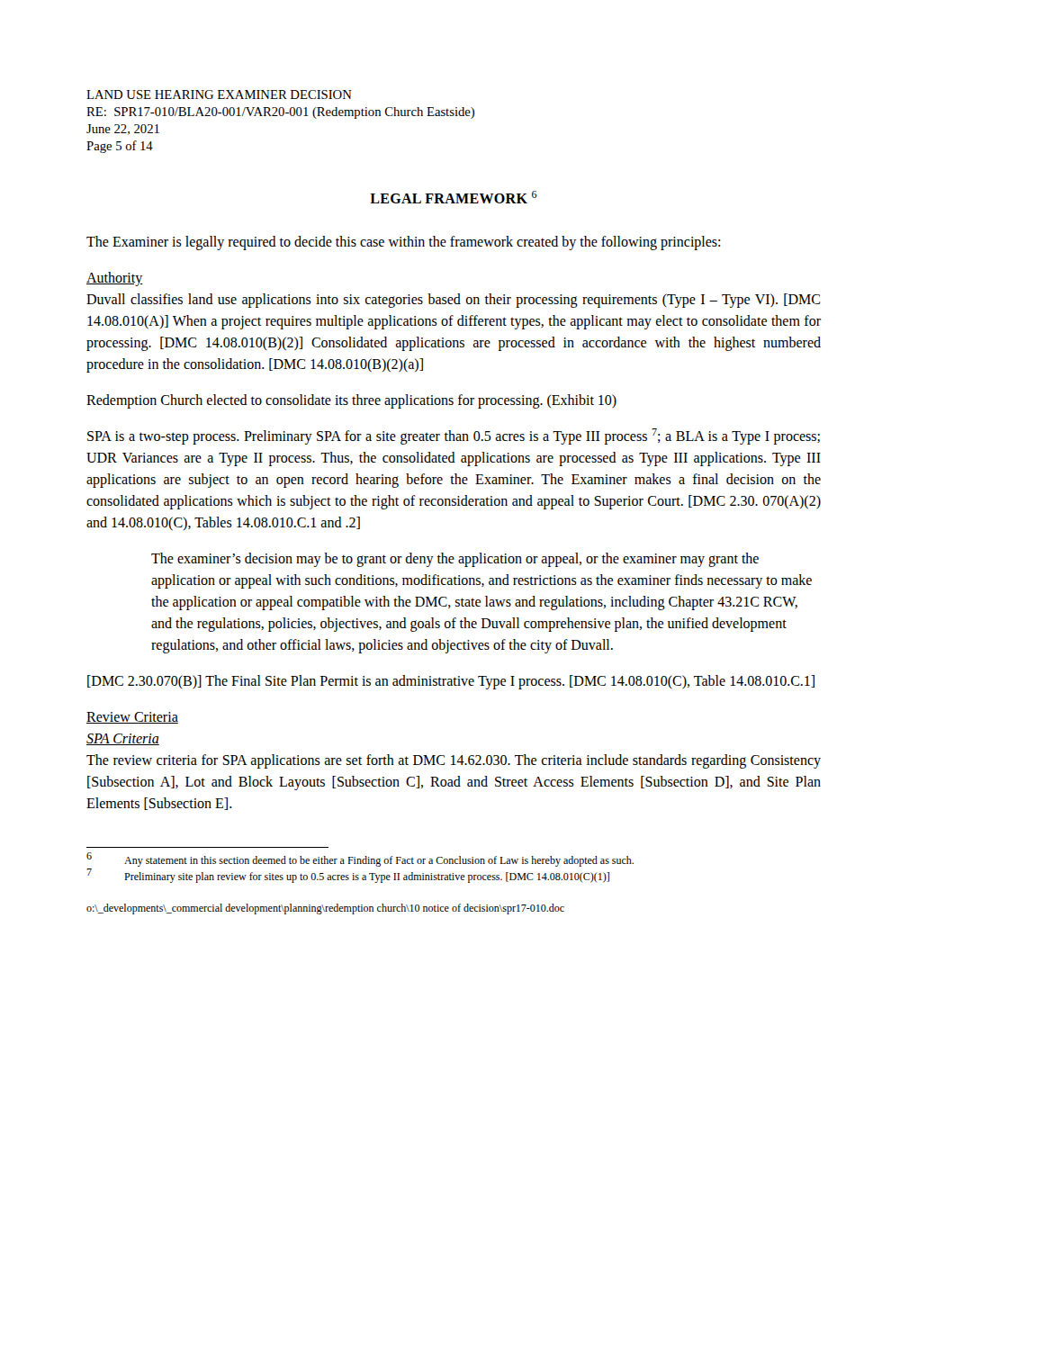LAND USE HEARING EXAMINER DECISION
RE: SPR17-010/BLA20-001/VAR20-001 (Redemption Church Eastside)
June 22, 2021
Page 5 of 14
LEGAL FRAMEWORK 6
The Examiner is legally required to decide this case within the framework created by the following principles:
Authority
Duvall classifies land use applications into six categories based on their processing requirements (Type I – Type VI). [DMC 14.08.010(A)] When a project requires multiple applications of different types, the applicant may elect to consolidate them for processing. [DMC 14.08.010(B)(2)] Consolidated applications are processed in accordance with the highest numbered procedure in the consolidation. [DMC 14.08.010(B)(2)(a)]
Redemption Church elected to consolidate its three applications for processing. (Exhibit 10)
SPA is a two-step process. Preliminary SPA for a site greater than 0.5 acres is a Type III process 7; a BLA is a Type I process; UDR Variances are a Type II process. Thus, the consolidated applications are processed as Type III applications. Type III applications are subject to an open record hearing before the Examiner. The Examiner makes a final decision on the consolidated applications which is subject to the right of reconsideration and appeal to Superior Court. [DMC 2.30. 070(A)(2) and 14.08.010(C), Tables 14.08.010.C.1 and .2]
The examiner’s decision may be to grant or deny the application or appeal, or the examiner may grant the application or appeal with such conditions, modifications, and restrictions as the examiner finds necessary to make the application or appeal compatible with the DMC, state laws and regulations, including Chapter 43.21C RCW, and the regulations, policies, objectives, and goals of the Duvall comprehensive plan, the unified development regulations, and other official laws, policies and objectives of the city of Duvall.
[DMC 2.30.070(B)] The Final Site Plan Permit is an administrative Type I process. [DMC 14.08.010(C), Table 14.08.010.C.1]
Review Criteria
SPA Criteria
The review criteria for SPA applications are set forth at DMC 14.62.030. The criteria include standards regarding Consistency [Subsection A], Lot and Block Layouts [Subsection C], Road and Street Access Elements [Subsection D], and Site Plan Elements [Subsection E].
6 Any statement in this section deemed to be either a Finding of Fact or a Conclusion of Law is hereby adopted as such.
7 Preliminary site plan review for sites up to 0.5 acres is a Type II administrative process. [DMC 14.08.010(C)(1)]
o:\_developments\_commercial development\planning\redemption church\10 notice of decision\spr17-010.doc